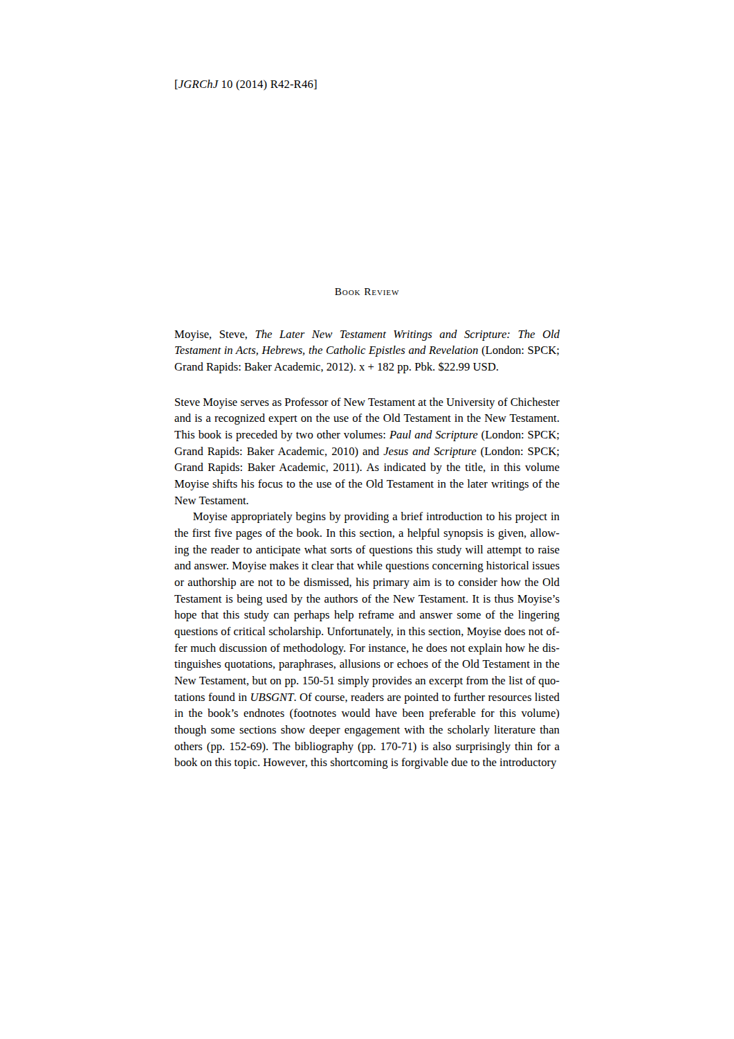[JGRChJ 10 (2014) R42-R46]
Book Review
Moyise, Steve, The Later New Testament Writings and Scripture: The Old Testament in Acts, Hebrews, the Catholic Epistles and Revelation (London: SPCK; Grand Rapids: Baker Academic, 2012). x + 182 pp. Pbk. $22.99 USD.
Steve Moyise serves as Professor of New Testament at the University of Chichester and is a recognized expert on the use of the Old Testament in the New Testament. This book is preceded by two other volumes: Paul and Scripture (London: SPCK; Grand Rapids: Baker Academic, 2010) and Jesus and Scripture (London: SPCK; Grand Rapids: Baker Academic, 2011). As indicated by the title, in this volume Moyise shifts his focus to the use of the Old Testament in the later writings of the New Testament.
Moyise appropriately begins by providing a brief introduction to his project in the first five pages of the book. In this section, a helpful synopsis is given, allowing the reader to anticipate what sorts of questions this study will attempt to raise and answer. Moyise makes it clear that while questions concerning historical issues or authorship are not to be dismissed, his primary aim is to consider how the Old Testament is being used by the authors of the New Testament. It is thus Moyise’s hope that this study can perhaps help reframe and answer some of the lingering questions of critical scholarship. Unfortunately, in this section, Moyise does not offer much discussion of methodology. For instance, he does not explain how he distinguishes quotations, paraphrases, allusions or echoes of the Old Testament in the New Testament, but on pp. 150-51 simply provides an excerpt from the list of quotations found in UBSGNT. Of course, readers are pointed to further resources listed in the book’s endnotes (footnotes would have been preferable for this volume) though some sections show deeper engagement with the scholarly literature than others (pp. 152-69). The bibliography (pp. 170-71) is also surprisingly thin for a book on this topic. However, this shortcoming is forgivable due to the introductory